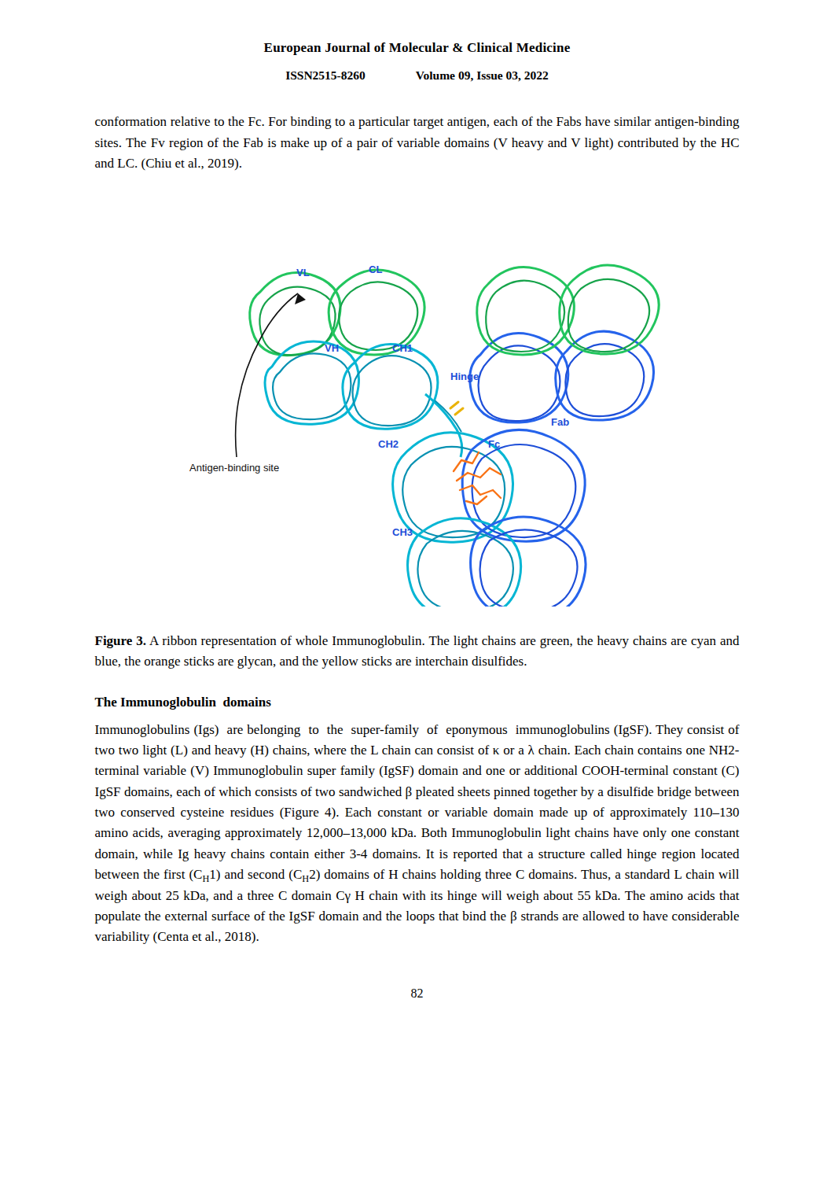European Journal of Molecular & Clinical Medicine
ISSN2515-8260 Volume 09, Issue 03, 2022
conformation relative to the Fc. For binding to a particular target antigen, each of the Fabs have similar antigen-binding sites. The Fv region of the Fab is make up of a pair of variable domains (V heavy and V light) contributed by the HC and LC. (Chiu et al., 2019).
Ribbon diagram of an immunoglobulin Schematic ribbon representation: light chains in green, heavy chains in cyan and blue, glycan shown as orange sticks, interchain disulfides as yellow sticks. VL CL VH CH1 Hinge CH2 CH3 Fab Fc Antigen-binding site
Figure 3. A ribbon representation of whole Immunoglobulin. The light chains are green, the heavy chains are cyan and blue, the orange sticks are glycan, and the yellow sticks are interchain disulfides.
The Immunoglobulin domains
Immunoglobulins (Igs) are belonging to the super-family of eponymous immunoglobulins (IgSF). They consist of two two light (L) and heavy (H) chains, where the L chain can consist of κ or a λ chain. Each chain contains one NH2-terminal variable (V) Immunoglobulin super family (IgSF) domain and one or additional COOH-terminal constant (C) IgSF domains, each of which consists of two sandwiched β pleated sheets pinned together by a disulfide bridge between two conserved cysteine residues (Figure 4). Each constant or variable domain made up of approximately 110–130 amino acids, averaging approximately 12,000–13,000 kDa. Both Immunoglobulin light chains have only one constant domain, while Ig heavy chains contain either 3-4 domains. It is reported that a structure called hinge region located between the first (CH1) and second (CH2) domains of H chains holding three C domains. Thus, a standard L chain will weigh about 25 kDa, and a three C domain Cγ H chain with its hinge will weigh about 55 kDa. The amino acids that populate the external surface of the IgSF domain and the loops that bind the β strands are allowed to have considerable variability (Centa et al., 2018).
82